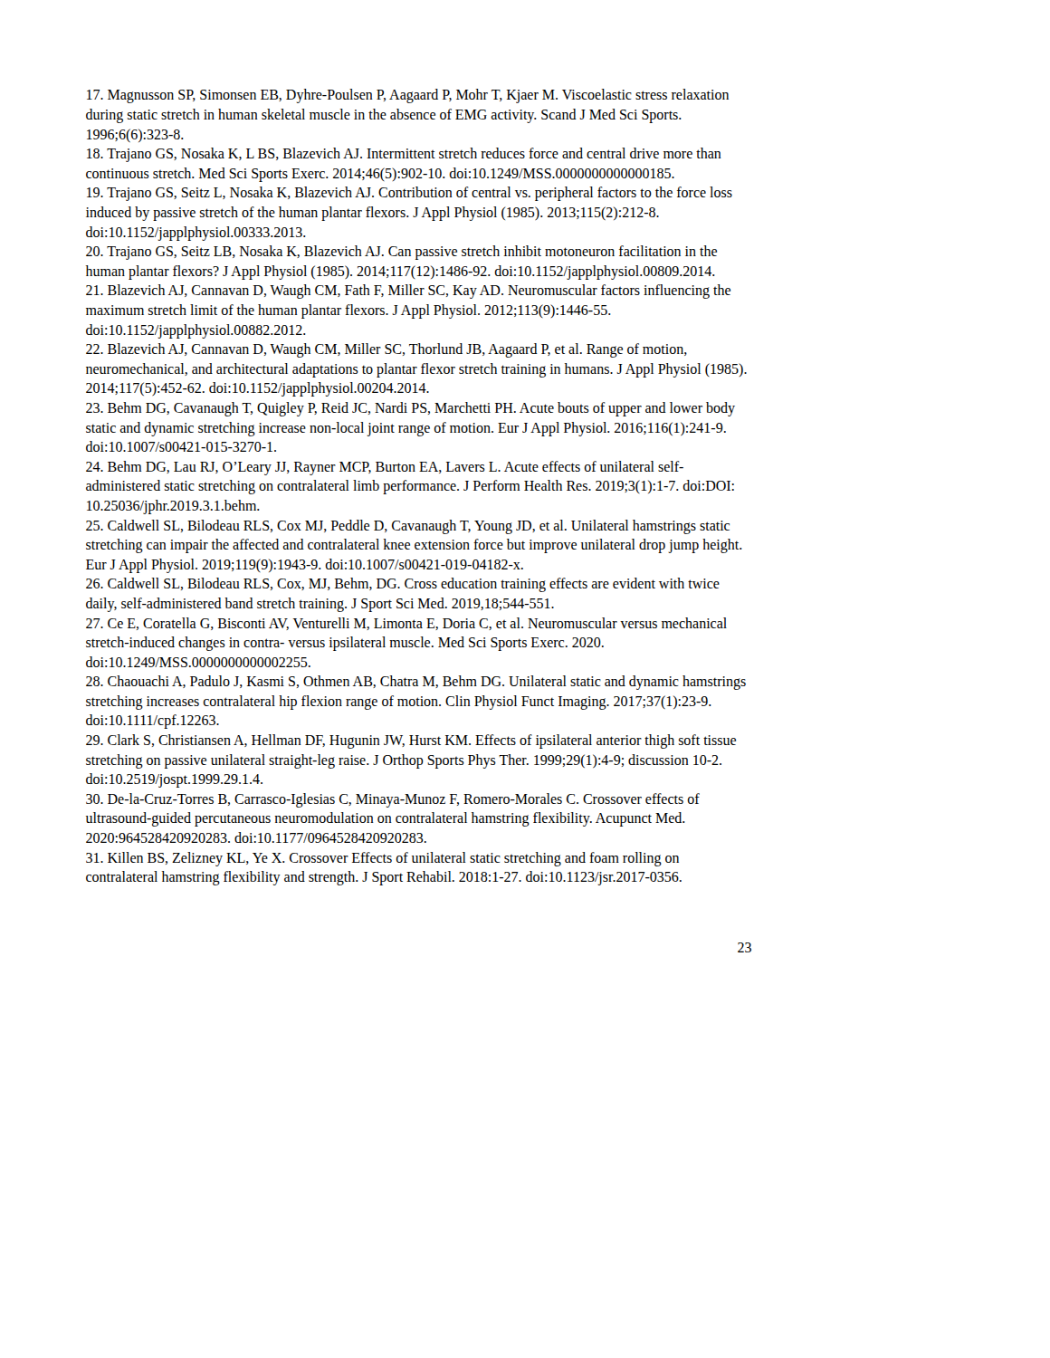17. Magnusson SP, Simonsen EB, Dyhre-Poulsen P, Aagaard P, Mohr T, Kjaer M. Viscoelastic stress relaxation during static stretch in human skeletal muscle in the absence of EMG activity. Scand J Med Sci Sports. 1996;6(6):323-8.
18. Trajano GS, Nosaka K, L BS, Blazevich AJ. Intermittent stretch reduces force and central drive more than continuous stretch. Med Sci Sports Exerc. 2014;46(5):902-10. doi:10.1249/MSS.0000000000000185.
19. Trajano GS, Seitz L, Nosaka K, Blazevich AJ. Contribution of central vs. peripheral factors to the force loss induced by passive stretch of the human plantar flexors. J Appl Physiol (1985). 2013;115(2):212-8. doi:10.1152/japplphysiol.00333.2013.
20. Trajano GS, Seitz LB, Nosaka K, Blazevich AJ. Can passive stretch inhibit motoneuron facilitation in the human plantar flexors? J Appl Physiol (1985). 2014;117(12):1486-92. doi:10.1152/japplphysiol.00809.2014.
21. Blazevich AJ, Cannavan D, Waugh CM, Fath F, Miller SC, Kay AD. Neuromuscular factors influencing the maximum stretch limit of the human plantar flexors. J Appl Physiol. 2012;113(9):1446-55. doi:10.1152/japplphysiol.00882.2012.
22. Blazevich AJ, Cannavan D, Waugh CM, Miller SC, Thorlund JB, Aagaard P, et al. Range of motion, neuromechanical, and architectural adaptations to plantar flexor stretch training in humans. J Appl Physiol (1985). 2014;117(5):452-62. doi:10.1152/japplphysiol.00204.2014.
23. Behm DG, Cavanaugh T, Quigley P, Reid JC, Nardi PS, Marchetti PH. Acute bouts of upper and lower body static and dynamic stretching increase non-local joint range of motion. Eur J Appl Physiol. 2016;116(1):241-9. doi:10.1007/s00421-015-3270-1.
24. Behm DG, Lau RJ, O’Leary JJ, Rayner MCP, Burton EA, Lavers L. Acute effects of unilateral self-administered static stretching on contralateral limb performance. J Perform Health Res. 2019;3(1):1-7. doi:DOI: 10.25036/jphr.2019.3.1.behm.
25. Caldwell SL, Bilodeau RLS, Cox MJ, Peddle D, Cavanaugh T, Young JD, et al. Unilateral hamstrings static stretching can impair the affected and contralateral knee extension force but improve unilateral drop jump height. Eur J Appl Physiol. 2019;119(9):1943-9. doi:10.1007/s00421-019-04182-x.
26. Caldwell SL, Bilodeau RLS, Cox, MJ, Behm, DG. Cross education training effects are evident with twice daily, self-administered band stretch training. J Sport Sci Med. 2019,18;544-551.
27. Ce E, Coratella G, Bisconti AV, Venturelli M, Limonta E, Doria C, et al. Neuromuscular versus mechanical stretch-induced changes in contra- versus ipsilateral muscle. Med Sci Sports Exerc. 2020. doi:10.1249/MSS.0000000000002255.
28. Chaouachi A, Padulo J, Kasmi S, Othmen AB, Chatra M, Behm DG. Unilateral static and dynamic hamstrings stretching increases contralateral hip flexion range of motion. Clin Physiol Funct Imaging. 2017;37(1):23-9. doi:10.1111/cpf.12263.
29. Clark S, Christiansen A, Hellman DF, Hugunin JW, Hurst KM. Effects of ipsilateral anterior thigh soft tissue stretching on passive unilateral straight-leg raise. J Orthop Sports Phys Ther. 1999;29(1):4-9; discussion 10-2. doi:10.2519/jospt.1999.29.1.4.
30. De-la-Cruz-Torres B, Carrasco-Iglesias C, Minaya-Munoz F, Romero-Morales C. Crossover effects of ultrasound-guided percutaneous neuromodulation on contralateral hamstring flexibility. Acupunct Med. 2020:964528420920283. doi:10.1177/0964528420920283.
31. Killen BS, Zelizney KL, Ye X. Crossover Effects of unilateral static stretching and foam rolling on contralateral hamstring flexibility and strength. J Sport Rehabil. 2018:1-27. doi:10.1123/jsr.2017-0356.
23